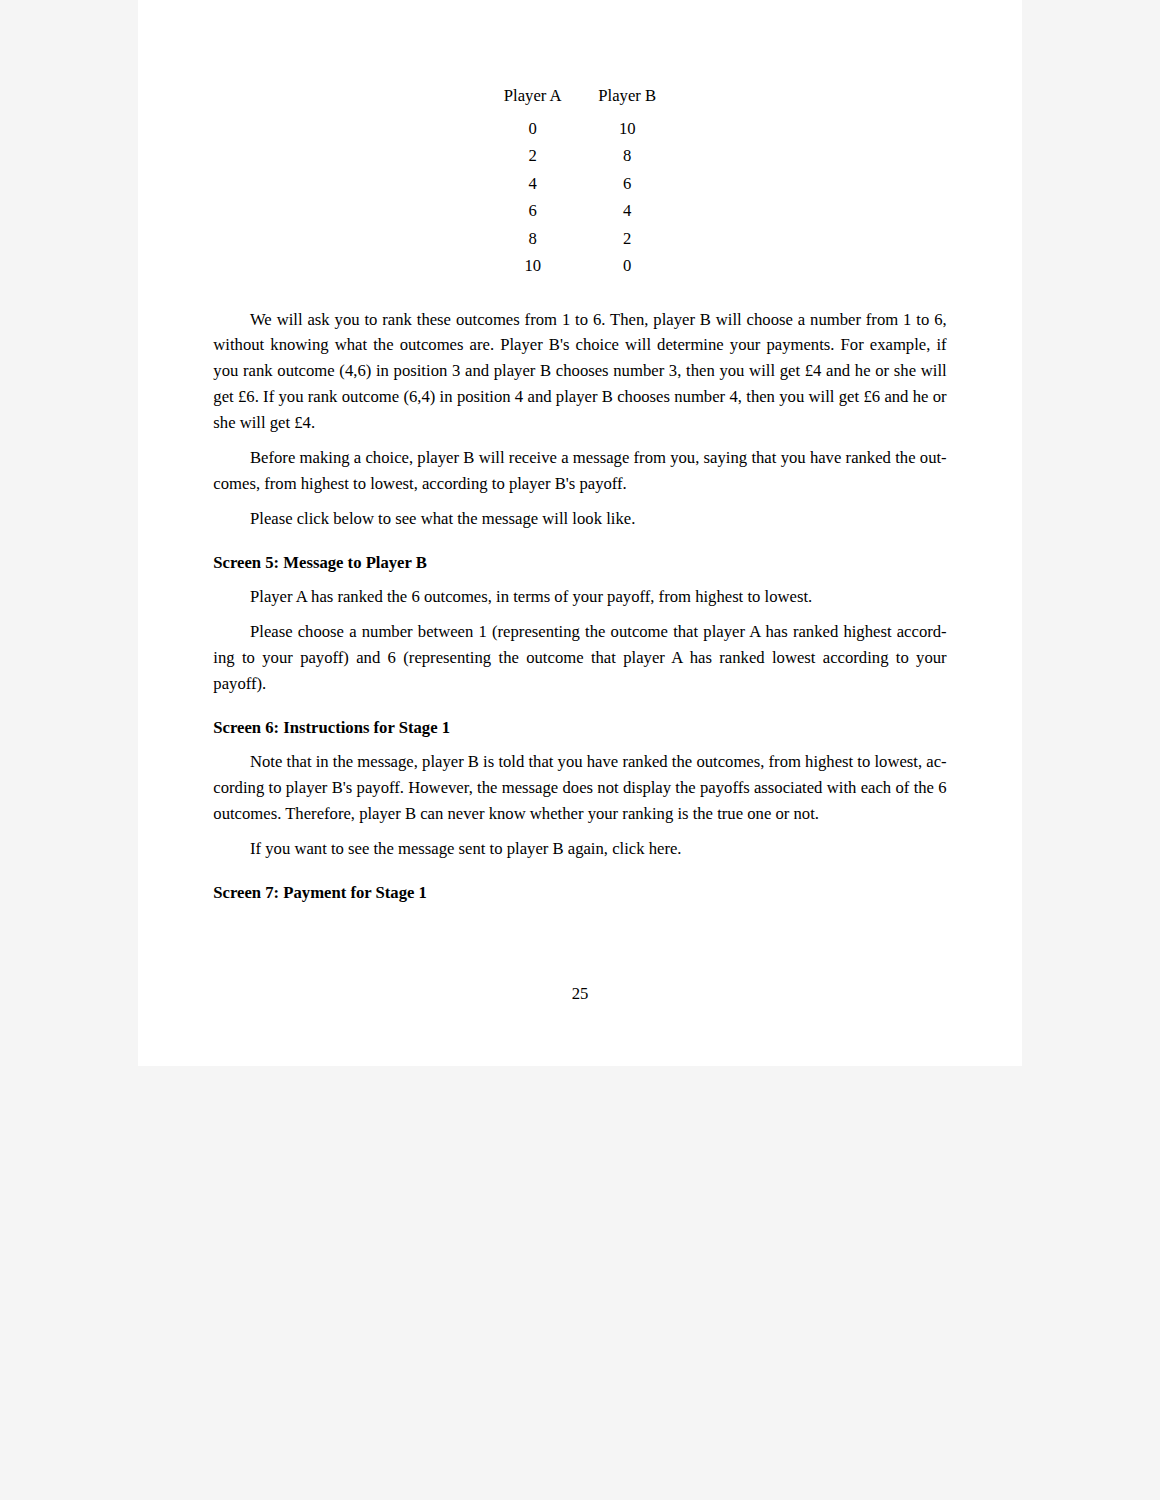| Player A | Player B |
| --- | --- |
| 0 | 10 |
| 2 | 8 |
| 4 | 6 |
| 6 | 4 |
| 8 | 2 |
| 10 | 0 |
We will ask you to rank these outcomes from 1 to 6. Then, player B will choose a number from 1 to 6, without knowing what the outcomes are. Player B's choice will determine your payments. For example, if you rank outcome (4,6) in position 3 and player B chooses number 3, then you will get £4 and he or she will get £6. If you rank outcome (6,4) in position 4 and player B chooses number 4, then you will get £6 and he or she will get £4.
Before making a choice, player B will receive a message from you, saying that you have ranked the outcomes, from highest to lowest, according to player B's payoff.
Please click below to see what the message will look like.
Screen 5: Message to Player B
Player A has ranked the 6 outcomes, in terms of your payoff, from highest to lowest.
Please choose a number between 1 (representing the outcome that player A has ranked highest according to your payoff) and 6 (representing the outcome that player A has ranked lowest according to your payoff).
Screen 6: Instructions for Stage 1
Note that in the message, player B is told that you have ranked the outcomes, from highest to lowest, according to player B's payoff. However, the message does not display the payoffs associated with each of the 6 outcomes. Therefore, player B can never know whether your ranking is the true one or not.
If you want to see the message sent to player B again, click here.
Screen 7: Payment for Stage 1
25